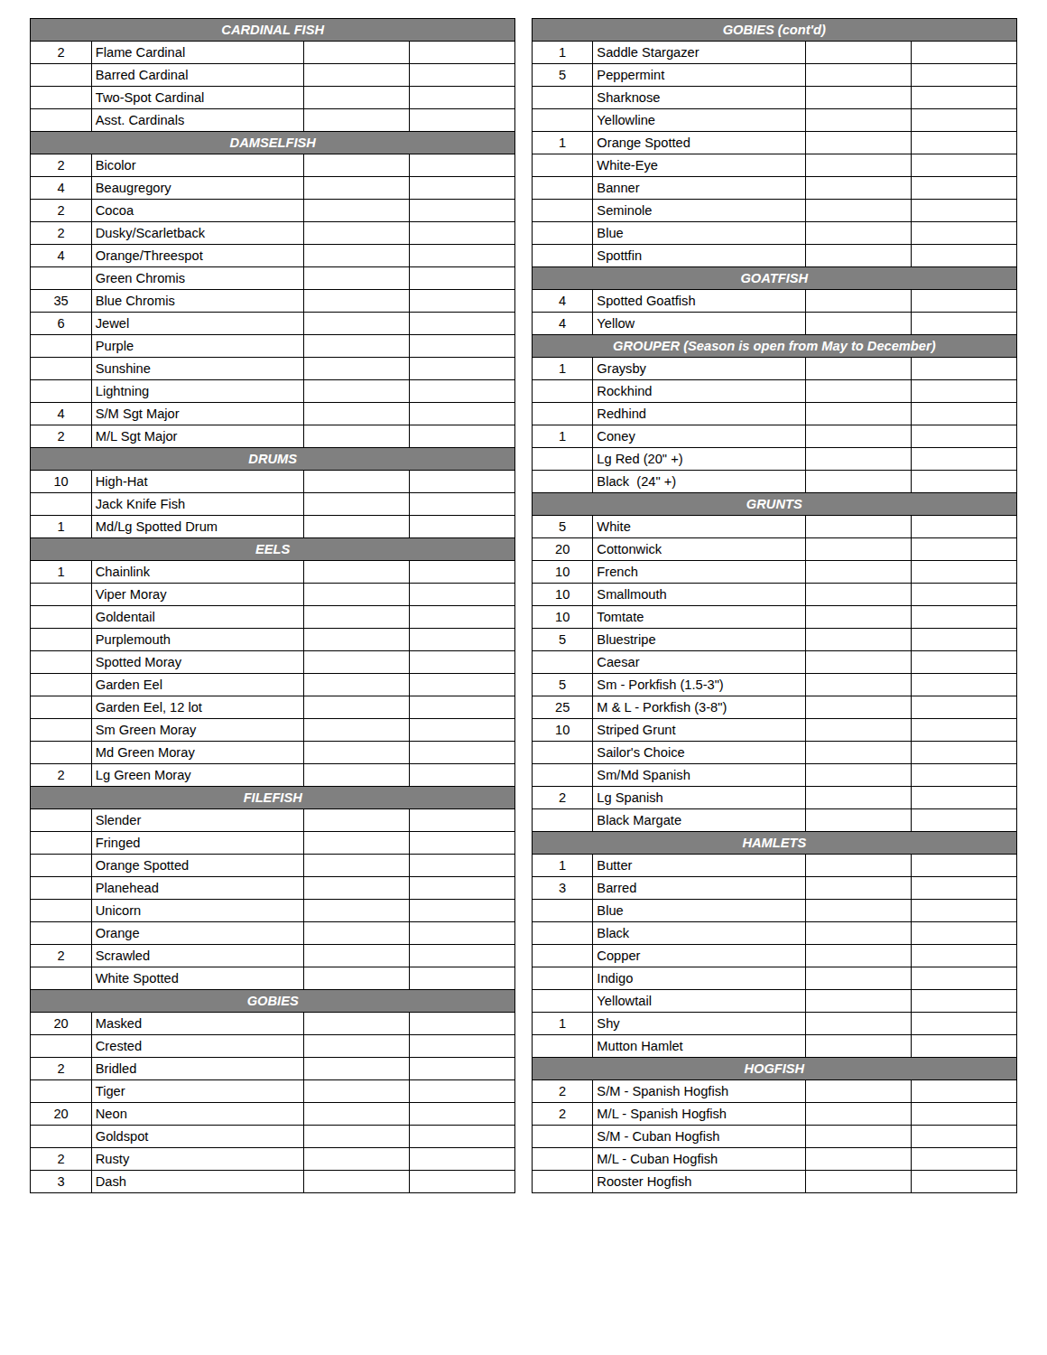| CARDINAL FISH |
| 2 | Flame Cardinal | | |
| | Barred Cardinal | | |
| | Two-Spot Cardinal | | |
| | Asst. Cardinals | | |
| DAMSELFISH |
| 2 | Bicolor | | |
| 4 | Beaugregory | | |
| 2 | Cocoa | | |
| 2 | Dusky/Scarletback | | |
| 4 | Orange/Threespot | | |
| | Green Chromis | | |
| 35 | Blue Chromis | | |
| 6 | Jewel | | |
| | Purple | | |
| | Sunshine | | |
| | Lightning | | |
| 4 | S/M Sgt Major | | |
| 2 | M/L Sgt Major | | |
| DRUMS |
| 10 | High-Hat | | |
| | Jack Knife Fish | | |
| 1 | Md/Lg Spotted Drum | | |
| EELS |
| 1 | Chainlink | | |
| | Viper Moray | | |
| | Goldentail | | |
| | Purplemouth | | |
| | Spotted Moray | | |
| | Garden Eel | | |
| | Garden Eel, 12 lot | | |
| | Sm Green Moray | | |
| | Md Green Moray | | |
| 2 | Lg Green Moray | | |
| FILEFISH |
| | Slender | | |
| | Fringed | | |
| | Orange Spotted | | |
| | Planehead | | |
| | Unicorn | | |
| | Orange | | |
| 2 | Scrawled | | |
| | White Spotted | | |
| GOBIES |
| 20 | Masked | | |
| | Crested | | |
| 2 | Bridled | | |
| | Tiger | | |
| 20 | Neon | | |
| | Goldspot | | |
| 2 | Rusty | | |
| 3 | Dash | | |
| GOBIES (cont'd) |
| 1 | Saddle Stargazer | | |
| 5 | Peppermint | | |
| | Sharknose | | |
| | Yellowline | | |
| 1 | Orange Spotted | | |
| | White-Eye | | |
| | Banner | | |
| | Seminole | | |
| | Blue | | |
| | Spottfin | | |
| GOATFISH |
| 4 | Spotted Goatfish | | |
| 4 | Yellow | | |
| GROUPER (Season is open from May to December) |
| 1 | Graysby | | |
| | Rockhind | | |
| | Redhind | | |
| 1 | Coney | | |
| | Lg Red (20" +) | | |
| | Black (24" +) | | |
| GRUNTS |
| 5 | White | | |
| 20 | Cottonwick | | |
| 10 | French | | |
| 10 | Smallmouth | | |
| 10 | Tomtate | | |
| 5 | Bluestripe | | |
| | Caesar | | |
| 5 | Sm - Porkfish (1.5-3") | | |
| 25 | M & L - Porkfish (3-8") | | |
| 10 | Striped Grunt | | |
| | Sailor's Choice | | |
| | Sm/Md Spanish | | |
| 2 | Lg Spanish | | |
| | Black Margate | | |
| HAMLETS |
| 1 | Butter | | |
| 3 | Barred | | |
| | Blue | | |
| | Black | | |
| | Copper | | |
| | Indigo | | |
| | Yellowtail | | |
| 1 | Shy | | |
| | Mutton Hamlet | | |
| HOGFISH |
| 2 | S/M - Spanish Hogfish | | |
| 2 | M/L - Spanish Hogfish | | |
| | S/M - Cuban Hogfish | | |
| | M/L - Cuban Hogfish | | |
| | Rooster Hogfish | | |